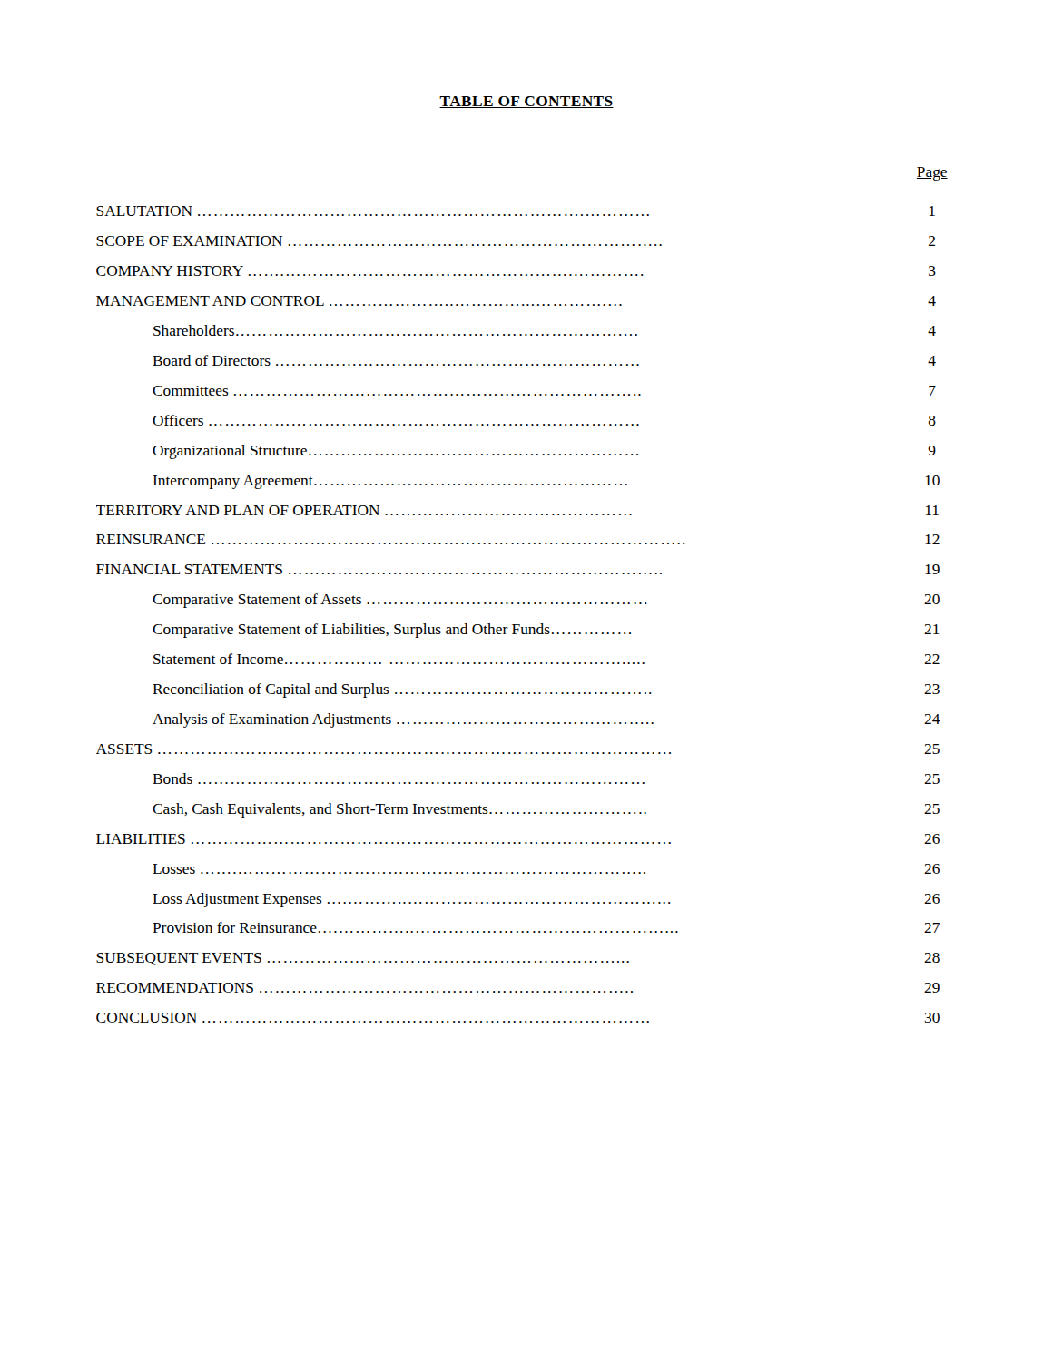TABLE OF CONTENTS
| | Page |
| SALUTATION …………………………………………………………….………… | 1 |
| SCOPE OF EXAMINATION ………………………………………………………….. | 2 |
| COMPANY HISTORY …….…………………………………………….…………. | 3 |
| MANAGEMENT AND CONTROL …………………..…………...………….… | 4 |
| Shareholders …………………………………………………………….… | 4 |
| Board of Directors ………………………………………………………… | 4 |
| Committees ……………………………………………………………….. | 7 |
| Officers …………………………………………………………………… | 8 |
| Organizational Structure …………………………………………………… | 9 |
| Intercompany Agreement ………………………………………………… | 10 |
| TERRITORY AND PLAN OF OPERATION ……………………………………… | 11 |
| REINSURANCE ………………………………………………………………………….. | 12 |
| FINANCIAL STATEMENTS ………………………………………………………….. | 19 |
| Comparative Statement of Assets …………………………………………… | 20 |
| Comparative Statement of Liabilities, Surplus and Other Funds …………… | 21 |
| Statement of Income ……………… ……………………………………..... | 22 |
| Reconciliation of Capital and Surplus ……………………………………….. | 23 |
| Analysis of Examination Adjustments ……………………………………….. | 24 |
| ASSETS ………………………………………………………………………………… | 25 |
| Bonds ……………………………………………………………………… | 25 |
| Cash, Cash Equivalents, and Short-Term Investments ……………………….. | 25 |
| LIABILITIES …………………………………………………………………………… | 26 |
| Losses …….……………………………………………………………….. | 26 |
| Loss Adjustment Expenses ….………..………………………………………... | 26 |
| Provision for Reinsurance ….…………..………………………………………... | 27 |
| SUBSEQUENT EVENTS ………………………………………………………... | 28 |
| RECOMMENDATIONS ………………………………………………………….. | 29 |
| CONCLUSION ……………………………………………………………………… | 30 |